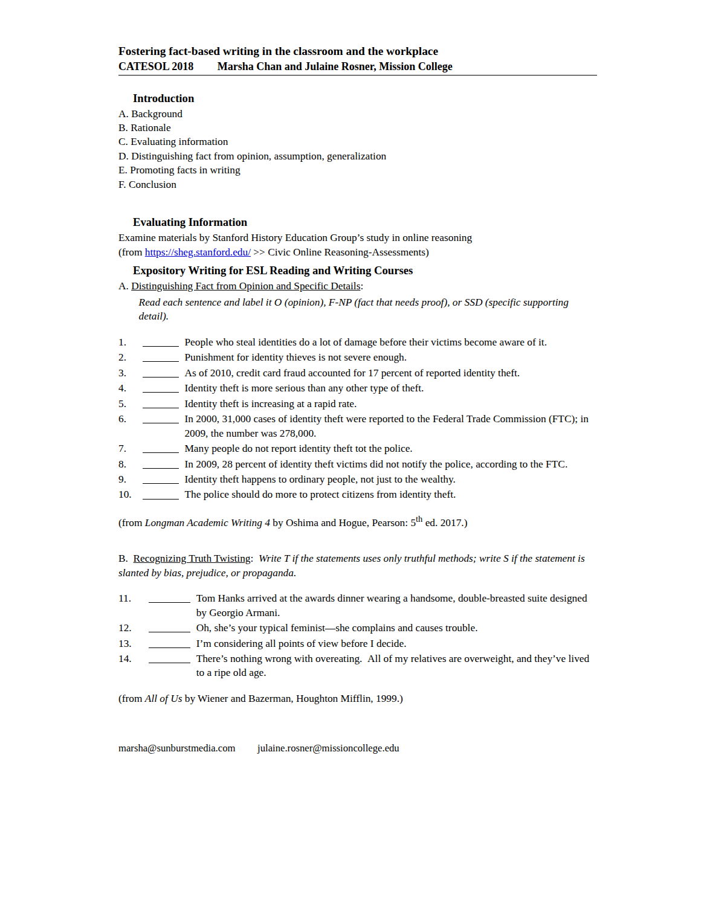Fostering fact-based writing in the classroom and the workplace
CATESOL 2018 Marsha Chan and Julaine Rosner, Mission College
Introduction
A. Background
B. Rationale
C. Evaluating information
D. Distinguishing fact from opinion, assumption, generalization
E. Promoting facts in writing
F. Conclusion
Evaluating Information
Examine materials by Stanford History Education Group’s study in online reasoning
(from https://sheg.stanford.edu/ >> Civic Online Reasoning-Assessments)
Expository Writing for ESL Reading and Writing Courses
A. Distinguishing Fact from Opinion and Specific Details:
Read each sentence and label it O (opinion), F-NP (fact that needs proof), or SSD (specific supporting detail).
People who steal identities do a lot of damage before their victims become aware of it.
Punishment for identity thieves is not severe enough.
As of 2010, credit card fraud accounted for 17 percent of reported identity theft.
Identity theft is more serious than any other type of theft.
Identity theft is increasing at a rapid rate.
In 2000, 31,000 cases of identity theft were reported to the Federal Trade Commission (FTC); in 2009, the number was 278,000.
Many people do not report identity theft tot the police.
In 2009, 28 percent of identity theft victims did not notify the police, according to the FTC.
Identity theft happens to ordinary people, not just to the wealthy.
The police should do more to protect citizens from identity theft.
(from Longman Academic Writing 4 by Oshima and Hogue, Pearson: 5th ed. 2017.)
B. Recognizing Truth Twisting: Write T if the statements uses only truthful methods; write S if the statement is slanted by bias, prejudice, or propaganda.
Tom Hanks arrived at the awards dinner wearing a handsome, double-breasted suite designed by Georgio Armani.
Oh, she’s your typical feminist—she complains and causes trouble.
I’m considering all points of view before I decide.
There’s nothing wrong with overeating. All of my relatives are overweight, and they’ve lived to a ripe old age.
(from All of Us by Wiener and Bazerman, Houghton Mifflin, 1999.)
marsha@sunburstmedia.com julaine.rosner@missioncollege.edu